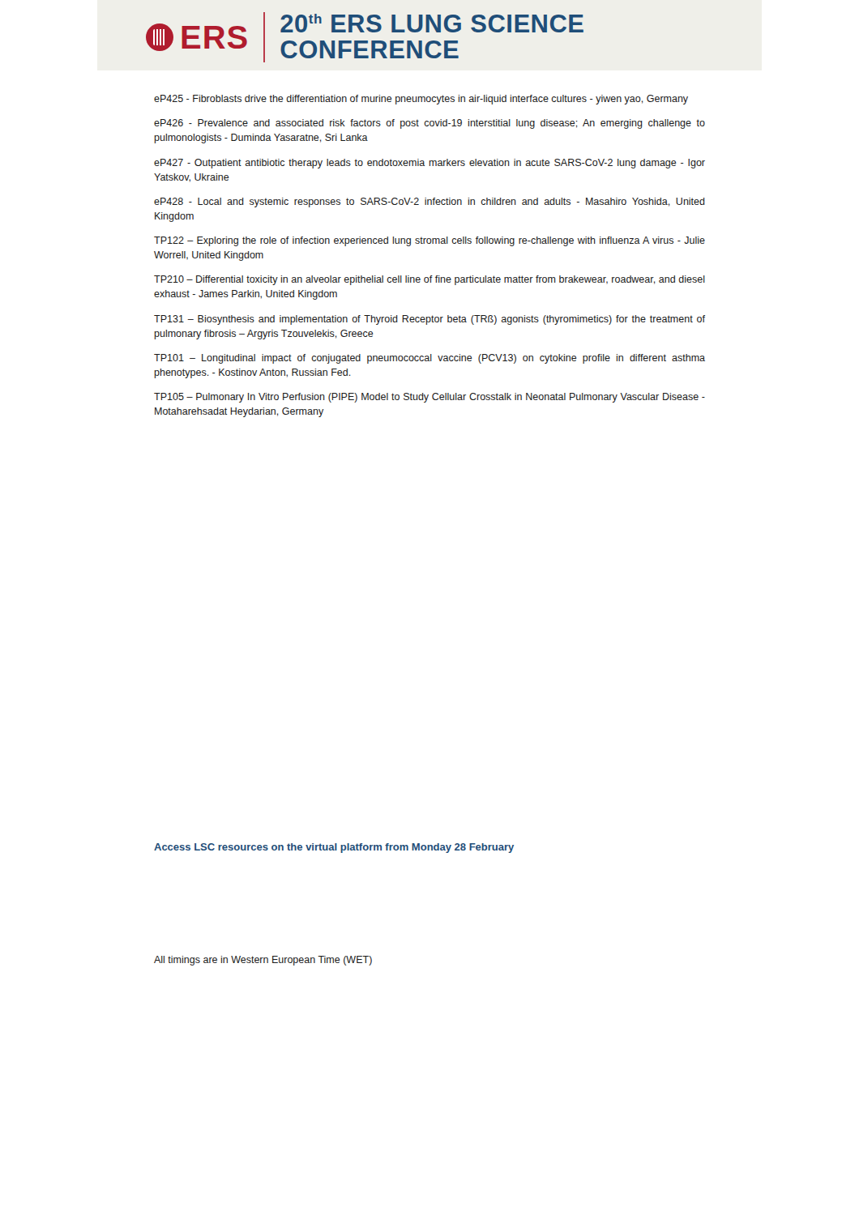ERS
20th ERS Lung Science
Conference
eP425 - Fibroblasts drive the differentiation of murine pneumocytes in air-liquid interface cultures - yiwen yao, Germany
eP426 - Prevalence and associated risk factors of post covid-19 interstitial lung disease; An emerging challenge to pulmonologists - Duminda Yasaratne, Sri Lanka
eP427 - Outpatient antibiotic therapy leads to endotoxemia markers elevation in acute SARS-CoV-2 lung damage - Igor Yatskov, Ukraine
eP428 - Local and systemic responses to SARS-CoV-2 infection in children and adults - Masahiro Yoshida, United Kingdom
TP122 – Exploring the role of infection experienced lung stromal cells following re-challenge with influenza A virus - Julie Worrell, United Kingdom
TP210 – Differential toxicity in an alveolar epithelial cell line of fine particulate matter from brakewear, roadwear, and diesel exhaust - James Parkin, United Kingdom
TP131 – Biosynthesis and implementation of Thyroid Receptor beta (TRß) agonists (thyromimetics) for the treatment of pulmonary fibrosis – Argyris Tzouvelekis, Greece
TP101 – Longitudinal impact of conjugated pneumococcal vaccine (PCV13) on cytokine profile in different asthma phenotypes. - Kostinov Anton, Russian Fed.
TP105 – Pulmonary In Vitro Perfusion (PIPE) Model to Study Cellular Crosstalk in Neonatal Pulmonary Vascular Disease - Motaharehsadat Heydarian, Germany
Access LSC resources on the virtual platform from Monday 28 February
All timings are in Western European Time (WET)